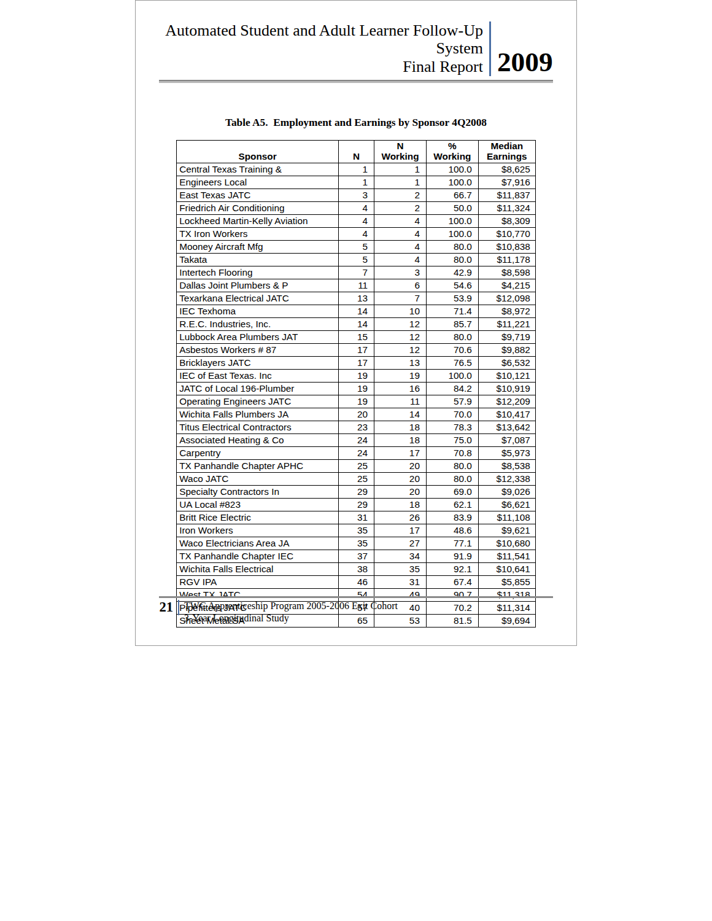Automated Student and Adult Learner Follow-Up System
Final Report
2009
Table A5. Employment and Earnings by Sponsor 4Q2008
| Sponsor | N | N Working | % Working | Median Earnings |
| --- | --- | --- | --- | --- |
| Central Texas Training & | 1 | 1 | 100.0 | $8,625 |
| Engineers Local | 1 | 1 | 100.0 | $7,916 |
| East Texas JATC | 3 | 2 | 66.7 | $11,837 |
| Friedrich Air Conditioning | 4 | 2 | 50.0 | $11,324 |
| Lockheed Martin-Kelly Aviation | 4 | 4 | 100.0 | $8,309 |
| TX Iron Workers | 4 | 4 | 100.0 | $10,770 |
| Mooney Aircraft Mfg | 5 | 4 | 80.0 | $10,838 |
| Takata | 5 | 4 | 80.0 | $11,178 |
| Intertech Flooring | 7 | 3 | 42.9 | $8,598 |
| Dallas Joint Plumbers & P | 11 | 6 | 54.6 | $4,215 |
| Texarkana Electrical JATC | 13 | 7 | 53.9 | $12,098 |
| IEC Texhoma | 14 | 10 | 71.4 | $8,972 |
| R.E.C. Industries, Inc. | 14 | 12 | 85.7 | $11,221 |
| Lubbock Area Plumbers JAT | 15 | 12 | 80.0 | $9,719 |
| Asbestos Workers # 87 | 17 | 12 | 70.6 | $9,882 |
| Bricklayers JATC | 17 | 13 | 76.5 | $6,532 |
| IEC of East Texas. Inc | 19 | 19 | 100.0 | $10,121 |
| JATC of Local 196-Plumber | 19 | 16 | 84.2 | $10,919 |
| Operating Engineers JATC | 19 | 11 | 57.9 | $12,209 |
| Wichita Falls Plumbers JA | 20 | 14 | 70.0 | $10,417 |
| Titus Electrical Contractors | 23 | 18 | 78.3 | $13,642 |
| Associated Heating & Co | 24 | 18 | 75.0 | $7,087 |
| Carpentry | 24 | 17 | 70.8 | $5,973 |
| TX Panhandle Chapter APHC | 25 | 20 | 80.0 | $8,538 |
| Waco JATC | 25 | 20 | 80.0 | $12,338 |
| Specialty Contractors In | 29 | 20 | 69.0 | $9,026 |
| UA Local #823 | 29 | 18 | 62.1 | $6,621 |
| Britt Rice Electric | 31 | 26 | 83.9 | $11,108 |
| Iron Workers | 35 | 17 | 48.6 | $9,621 |
| Waco Electricians Area JA | 35 | 27 | 77.1 | $10,680 |
| TX Panhandle Chapter IEC | 37 | 34 | 91.9 | $11,541 |
| Wichita Falls Electrical | 38 | 35 | 92.1 | $10,641 |
| RGV IPA | 46 | 31 | 67.4 | $5,855 |
| West TX JATC | 54 | 49 | 90.7 | $11,318 |
| Pipefitters JATC | 57 | 40 | 70.2 | $11,314 |
| Sheet Metal SA | 65 | 53 | 81.5 | $9,694 |
21
TWC Apprenticeship Program 2005-2006 Exit Cohort
3-Year Longitudinal Study